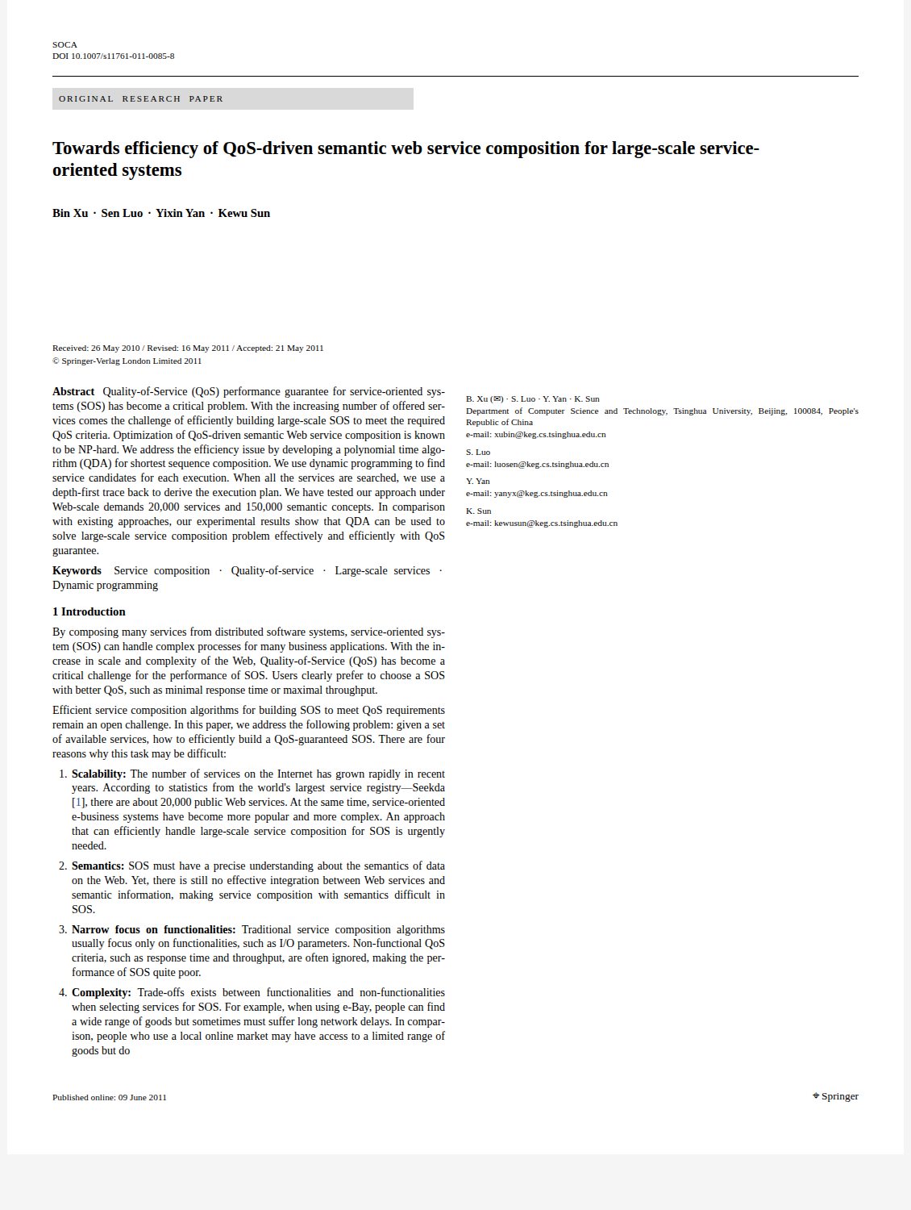SOCA
DOI 10.1007/s11761-011-0085-8
Original Research Paper
Towards efficiency of QoS-driven semantic web service composition for large-scale service-oriented systems
Bin Xu · Sen Luo · Yixin Yan · Kewu Sun
Received: 26 May 2010 / Revised: 16 May 2011 / Accepted: 21 May 2011
© Springer-Verlag London Limited 2011
Abstract Quality-of-Service (QoS) performance guarantee for service-oriented systems (SOS) has become a critical problem. With the increasing number of offered services comes the challenge of efficiently building large-scale SOS to meet the required QoS criteria. Optimization of QoS-driven semantic Web service composition is known to be NP-hard. We address the efficiency issue by developing a polynomial time algorithm (QDA) for shortest sequence composition. We use dynamic programming to find service candidates for each execution. When all the services are searched, we use a depth-first trace back to derive the execution plan. We have tested our approach under Web-scale demands 20,000 services and 150,000 semantic concepts. In comparison with existing approaches, our experimental results show that QDA can be used to solve large-scale service composition problem effectively and efficiently with QoS guarantee.
Keywords Service composition · Quality-of-service · Large-scale services · Dynamic programming
1 Introduction
By composing many services from distributed software systems, service-oriented system (SOS) can handle complex processes for many business applications. With the increase in scale and complexity of the Web, Quality-of-Service (QoS) has become a critical challenge for the performance of SOS. Users clearly prefer to choose a SOS with better QoS, such as minimal response time or maximal throughput.
Efficient service composition algorithms for building SOS to meet QoS requirements remain an open challenge. In this paper, we address the following problem: given a set of available services, how to efficiently build a QoS-guaranteed SOS. There are four reasons why this task may be difficult:
Scalability: The number of services on the Internet has grown rapidly in recent years. According to statistics from the world's largest service registry—Seekda [1], there are about 20,000 public Web services. At the same time, service-oriented e-business systems have become more popular and more complex. An approach that can efficiently handle large-scale service composition for SOS is urgently needed.
Semantics: SOS must have a precise understanding about the semantics of data on the Web. Yet, there is still no effective integration between Web services and semantic information, making service composition with semantics difficult in SOS.
Narrow focus on functionalities: Traditional service composition algorithms usually focus only on functionalities, such as I/O parameters. Non-functional QoS criteria, such as response time and throughput, are often ignored, making the performance of SOS quite poor.
Complexity: Trade-offs exists between functionalities and non-functionalities when selecting services for SOS. For example, when using e-Bay, people can find a wide range of goods but sometimes must suffer long network delays. In comparison, people who use a local online market may have access to a limited range of goods but do
B. Xu (✉) · S. Luo · Y. Yan · K. Sun
Department of Computer Science and Technology, Tsinghua University, Beijing, 100084, People's Republic of China
e-mail: xubin@keg.cs.tsinghua.edu.cn
S. Luo
e-mail: luosen@keg.cs.tsinghua.edu.cn
Y. Yan
e-mail: yanyx@keg.cs.tsinghua.edu.cn
K. Sun
e-mail: kewusun@keg.cs.tsinghua.edu.cn
Published online: 09 June 2011
⌖Springer